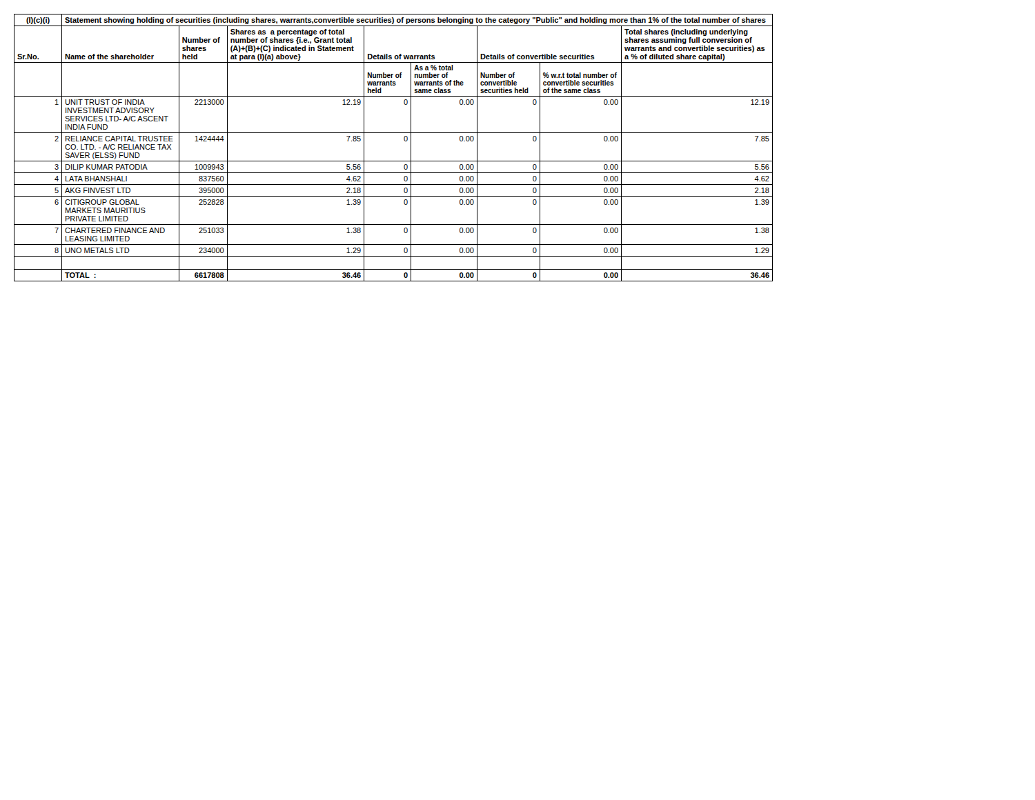| (I)(c)(i) | Statement showing holding of securities (including shares, warrants,convertible securities) of persons belonging to the category "Public" and holding more than 1% of the total number of shares |
| Sr.No. | Name of the shareholder | Number of shares held | Shares as a percentage of total number of shares {i.e., Grant total (A)+(B)+(C) indicated in Statement at para (I)(a) above} | Details of warrants | Details of convertible securities | Total shares (including underlying shares assuming full conversion of warrants and convertible securities) as a % of diluted share capital) |
| | | | | Number of warrants held | As a % total number of warrants of the same class | Number of convertible securities held | % w.r.t total number of convertible securities of the same class | |
| 1 | UNIT TRUST OF INDIA INVESTMENT ADVISORY SERVICES LTD- A/C ASCENT INDIA FUND | 2213000 | 12.19 | 0 | 0.00 | 0 | 0.00 | 12.19 |
| 2 | RELIANCE CAPITAL TRUSTEE CO. LTD. - A/C RELIANCE TAX SAVER (ELSS) FUND | 1424444 | 7.85 | 0 | 0.00 | 0 | 0.00 | 7.85 |
| 3 | DILIP KUMAR PATODIA | 1009943 | 5.56 | 0 | 0.00 | 0 | 0.00 | 5.56 |
| 4 | LATA BHANSHALI | 837560 | 4.62 | 0 | 0.00 | 0 | 0.00 | 4.62 |
| 5 | AKG FINVEST LTD | 395000 | 2.18 | 0 | 0.00 | 0 | 0.00 | 2.18 |
| 6 | CITIGROUP GLOBAL MARKETS MAURITIUS PRIVATE LIMITED | 252828 | 1.39 | 0 | 0.00 | 0 | 0.00 | 1.39 |
| 7 | CHARTERED FINANCE AND LEASING LIMITED | 251033 | 1.38 | 0 | 0.00 | 0 | 0.00 | 1.38 |
| 8 | UNO METALS LTD | 234000 | 1.29 | 0 | 0.00 | 0 | 0.00 | 1.29 |
| | TOTAL : | 6617808 | 36.46 | 0 | 0.00 | 0 | 0.00 | 36.46 |